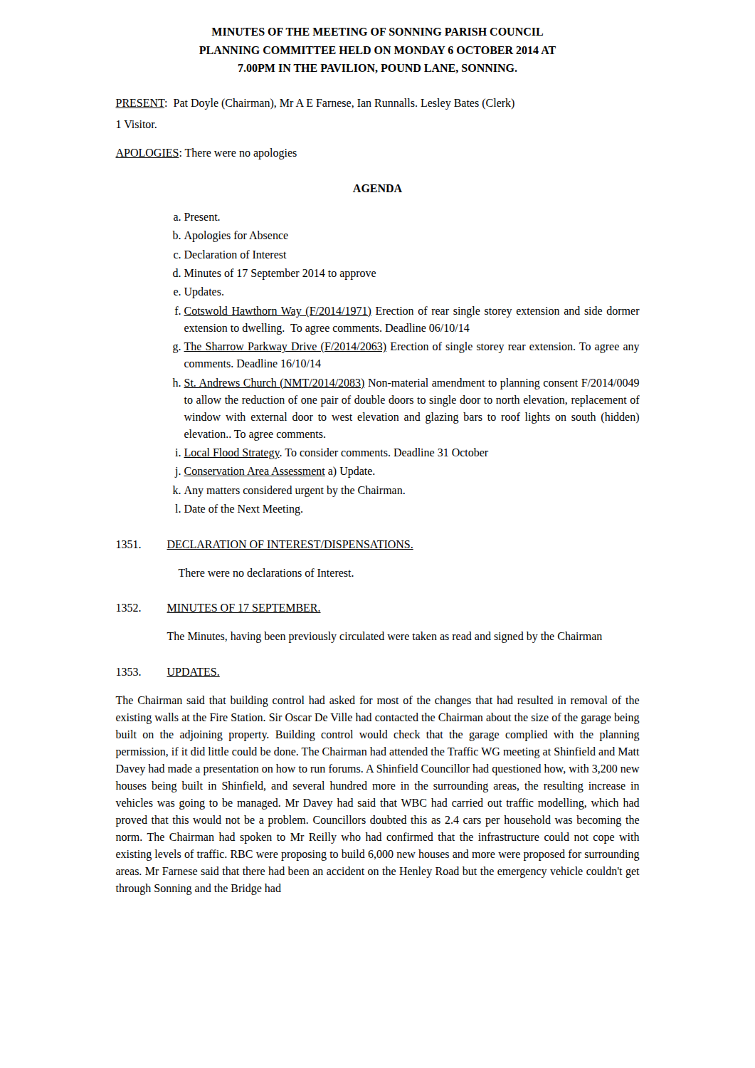Minutes of the Meeting of Sonning Parish Council
Planning Committee held on Monday 6 October 2014 at
7.00pm in the Pavilion, Pound Lane, Sonning.
PRESENT: Pat Doyle (Chairman), Mr A E Farnese, Ian Runnalls. Lesley Bates (Clerk)
1 Visitor.
APOLOGIES: There were no apologies
Agenda
Present.
Apologies for Absence
Declaration of Interest
Minutes of 17 September 2014 to approve
Updates.
Cotswold Hawthorn Way (F/2014/1971) Erection of rear single storey extension and side dormer extension to dwelling. To agree comments. Deadline 06/10/14
The Sharrow Parkway Drive (F/2014/2063) Erection of single storey rear extension. To agree any comments. Deadline 16/10/14
St. Andrews Church (NMT/2014/2083) Non-material amendment to planning consent F/2014/0049 to allow the reduction of one pair of double doors to single door to north elevation, replacement of window with external door to west elevation and glazing bars to roof lights on south (hidden) elevation.. To agree comments.
Local Flood Strategy. To consider comments. Deadline 31 October
Conservation Area Assessment a) Update.
Any matters considered urgent by the Chairman.
Date of the Next Meeting.
1351. Declaration of Interest/Dispensations.
There were no declarations of Interest.
1352. Minutes of 17 September.
The Minutes, having been previously circulated were taken as read and signed by the Chairman
1353. Updates.
The Chairman said that building control had asked for most of the changes that had resulted in removal of the existing walls at the Fire Station. Sir Oscar De Ville had contacted the Chairman about the size of the garage being built on the adjoining property. Building control would check that the garage complied with the planning permission, if it did little could be done. The Chairman had attended the Traffic WG meeting at Shinfield and Matt Davey had made a presentation on how to run forums. A Shinfield Councillor had questioned how, with 3,200 new houses being built in Shinfield, and several hundred more in the surrounding areas, the resulting increase in vehicles was going to be managed. Mr Davey had said that WBC had carried out traffic modelling, which had proved that this would not be a problem. Councillors doubted this as 2.4 cars per household was becoming the norm. The Chairman had spoken to Mr Reilly who had confirmed that the infrastructure could not cope with existing levels of traffic. RBC were proposing to build 6,000 new houses and more were proposed for surrounding areas. Mr Farnese said that there had been an accident on the Henley Road but the emergency vehicle couldn't get through Sonning and the Bridge had